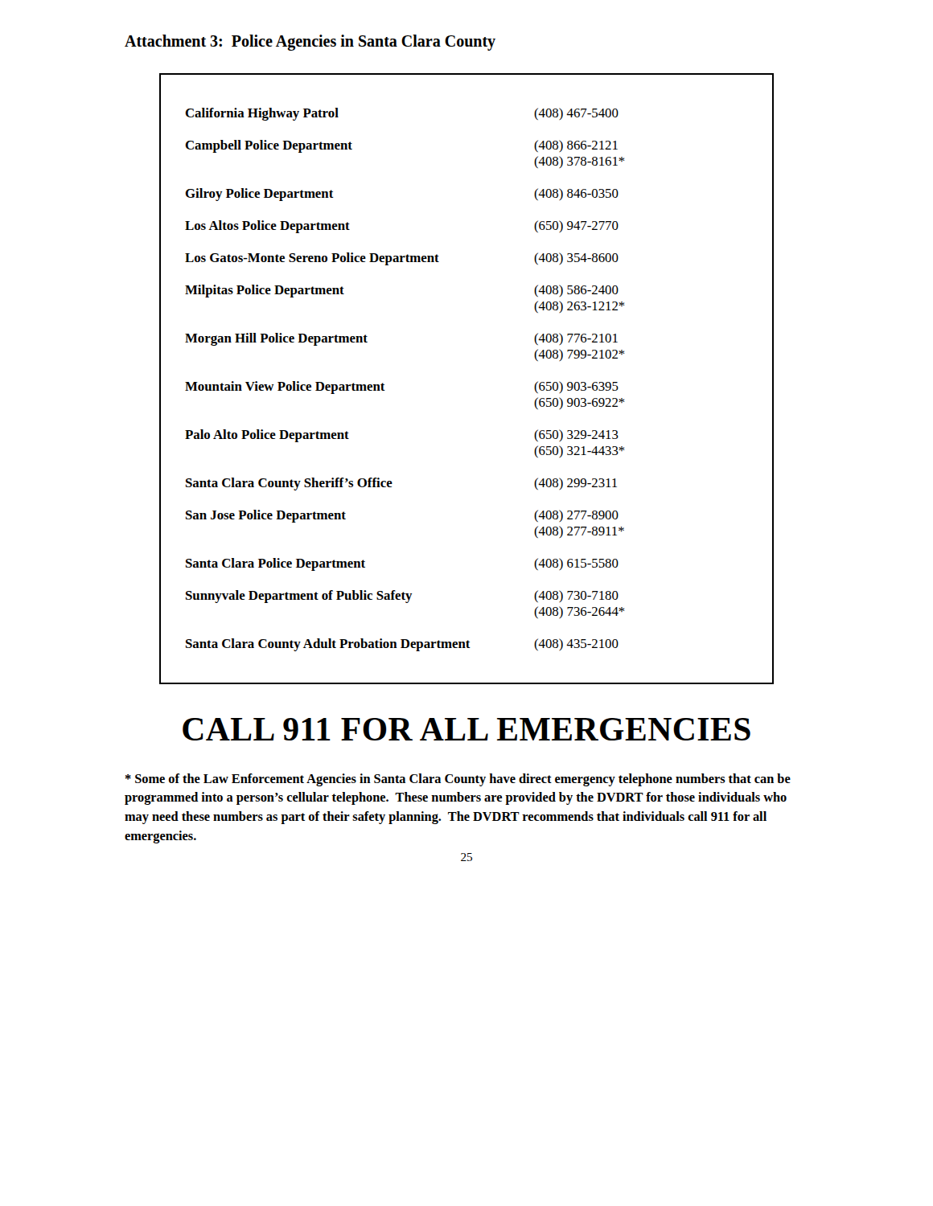Attachment 3: Police Agencies in Santa Clara County
| California Highway Patrol | (408) 467-5400 |
| Campbell Police Department | (408) 866-2121 (408) 378-8161* |
| Gilroy Police Department | (408) 846-0350 |
| Los Altos Police Department | (650) 947-2770 |
| Los Gatos-Monte Sereno Police Department | (408) 354-8600 |
| Milpitas Police Department | (408) 586-2400 (408) 263-1212* |
| Morgan Hill Police Department | (408) 776-2101 (408) 799-2102* |
| Mountain View Police Department | (650) 903-6395 (650) 903-6922* |
| Palo Alto Police Department | (650) 329-2413 (650) 321-4433* |
| Santa Clara County Sheriff’s Office | (408) 299-2311 |
| San Jose Police Department | (408) 277-8900 (408) 277-8911* |
| Santa Clara Police Department | (408) 615-5580 |
| Sunnyvale Department of Public Safety | (408) 730-7180 (408) 736-2644* |
| Santa Clara County Adult Probation Department | (408) 435-2100 |
CALL 911 FOR ALL EMERGENCIES
* Some of the Law Enforcement Agencies in Santa Clara County have direct emergency telephone numbers that can be programmed into a person’s cellular telephone. These numbers are provided by the DVDRT for those individuals who may need these numbers as part of their safety planning. The DVDRT recommends that individuals call 911 for all emergencies.
25